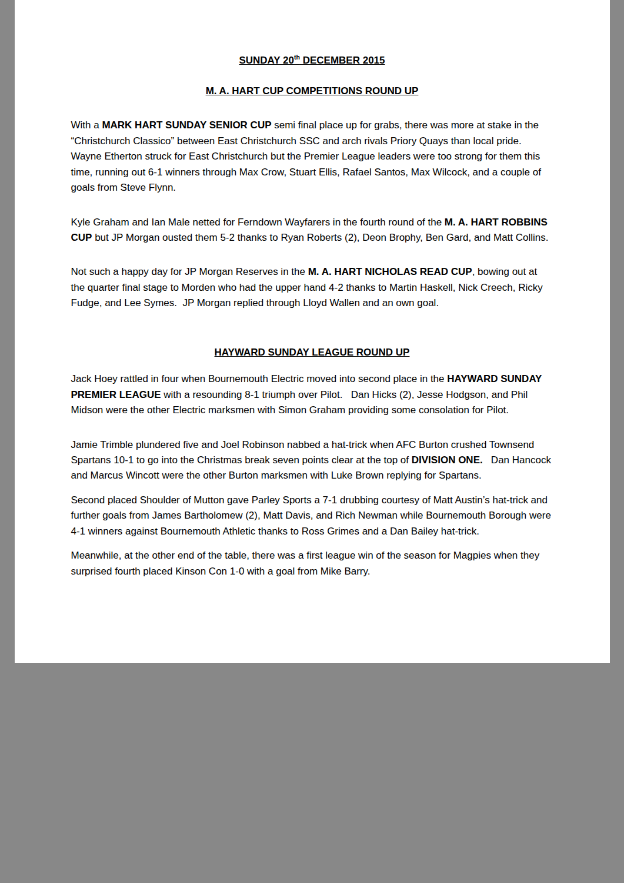SUNDAY 20th DECEMBER 2015
M. A. HART CUP COMPETITIONS ROUND UP
With a MARK HART SUNDAY SENIOR CUP semi final place up for grabs, there was more at stake in the “Christchurch Classico” between East Christchurch SSC and arch rivals Priory Quays than local pride. Wayne Etherton struck for East Christchurch but the Premier League leaders were too strong for them this time, running out 6-1 winners through Max Crow, Stuart Ellis, Rafael Santos, Max Wilcock, and a couple of goals from Steve Flynn.
Kyle Graham and Ian Male netted for Ferndown Wayfarers in the fourth round of the M. A. HART ROBBINS CUP but JP Morgan ousted them 5-2 thanks to Ryan Roberts (2), Deon Brophy, Ben Gard, and Matt Collins.
Not such a happy day for JP Morgan Reserves in the M. A. HART NICHOLAS READ CUP, bowing out at the quarter final stage to Morden who had the upper hand 4-2 thanks to Martin Haskell, Nick Creech, Ricky Fudge, and Lee Symes. JP Morgan replied through Lloyd Wallen and an own goal.
HAYWARD SUNDAY LEAGUE ROUND UP
Jack Hoey rattled in four when Bournemouth Electric moved into second place in the HAYWARD SUNDAY PREMIER LEAGUE with a resounding 8-1 triumph over Pilot. Dan Hicks (2), Jesse Hodgson, and Phil Midson were the other Electric marksmen with Simon Graham providing some consolation for Pilot.
Jamie Trimble plundered five and Joel Robinson nabbed a hat-trick when AFC Burton crushed Townsend Spartans 10-1 to go into the Christmas break seven points clear at the top of DIVISION ONE. Dan Hancock and Marcus Wincott were the other Burton marksmen with Luke Brown replying for Spartans.
Second placed Shoulder of Mutton gave Parley Sports a 7-1 drubbing courtesy of Matt Austin’s hat-trick and further goals from James Bartholomew (2), Matt Davis, and Rich Newman while Bournemouth Borough were 4-1 winners against Bournemouth Athletic thanks to Ross Grimes and a Dan Bailey hat-trick.
Meanwhile, at the other end of the table, there was a first league win of the season for Magpies when they surprised fourth placed Kinson Con 1-0 with a goal from Mike Barry.